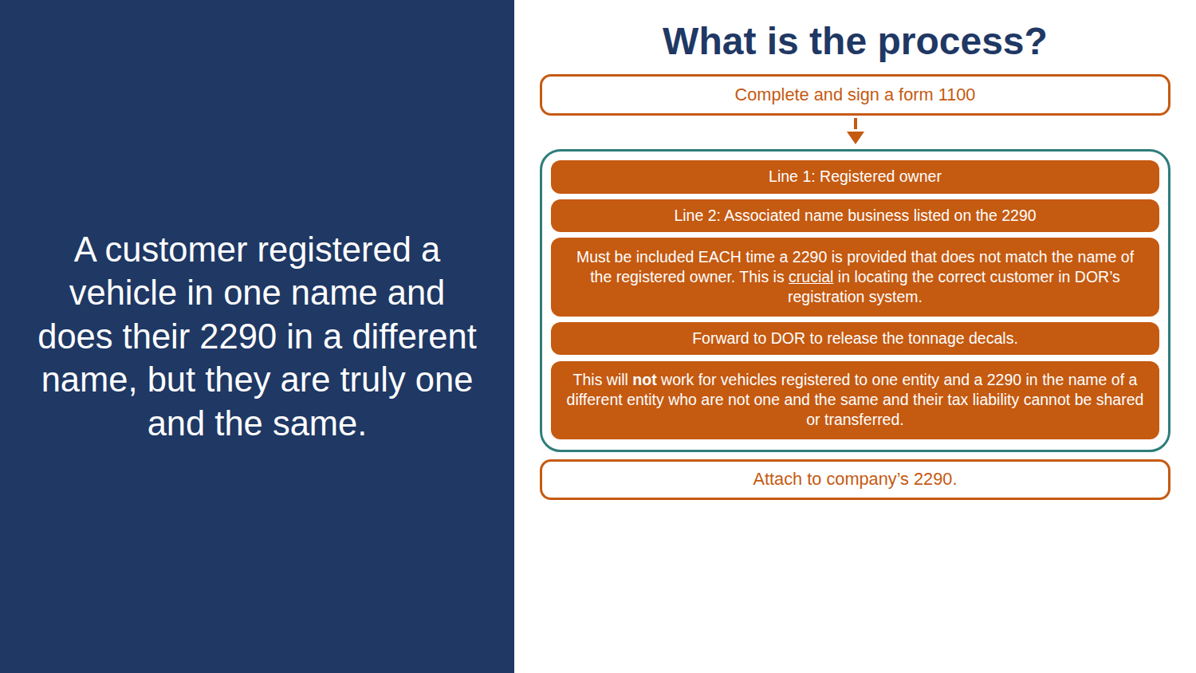A customer registered a vehicle in one name and does their 2290 in a different name, but they are truly one and the same.
What is the process?
Complete and sign a form 1100
Line 1: Registered owner
Line 2: Associated name business listed on the 2290
Must be included EACH time a 2290 is provided that does not match the name of the registered owner. This is crucial in locating the correct customer in DOR’s registration system.
Forward to DOR to release the tonnage decals.
This will not work for vehicles registered to one entity and a 2290 in the name of a different entity who are not one and the same and their tax liability cannot be shared or transferred.
Attach to company’s 2290.